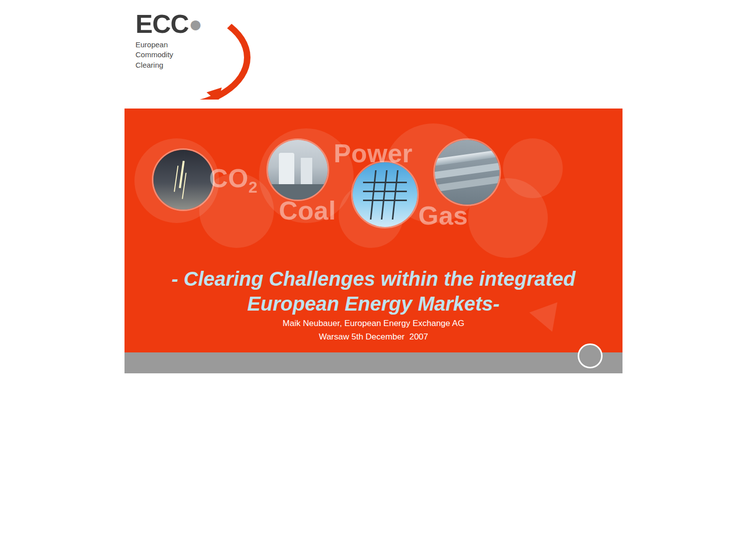ECC●
European
Commodity
Clearing
CO2
Power
Coal
Gas
- Clearing Challenges within the integrated European Energy Markets-
Maik Neubauer, European Energy Exchange AG
Warsaw 5th December 2007